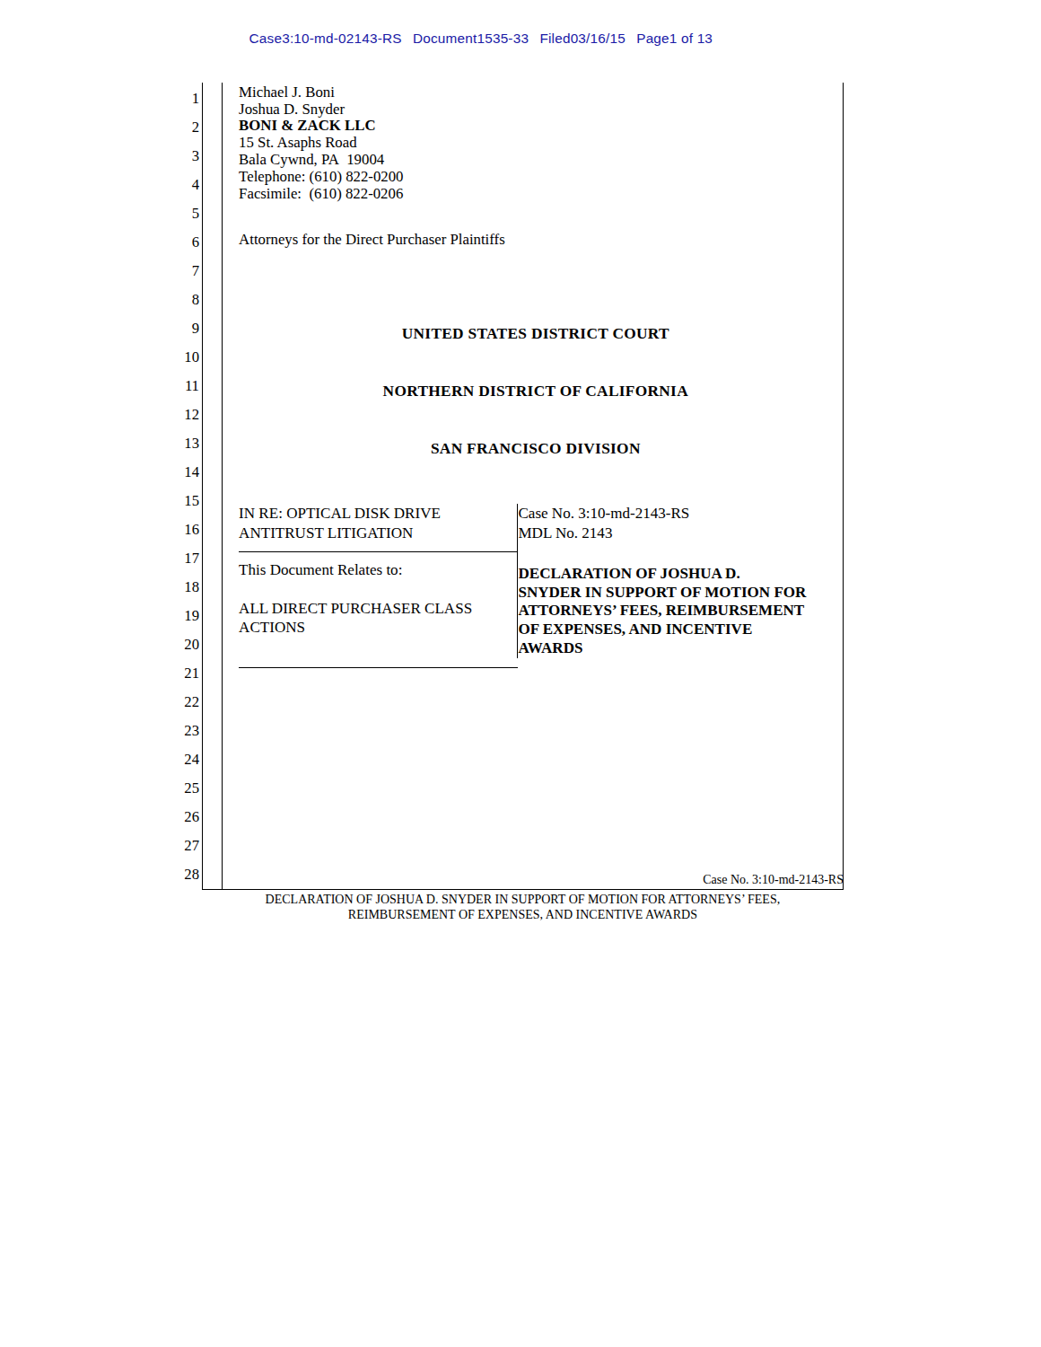Case3:10-md-02143-RS Document1535-33 Filed03/16/15 Page1 of 13
1
2
3
4
5
6
7
8
9
10
11
12
13
14
15
16
17
18
19
20
21
22
23
24
25
26
27
28
Michael J. Boni
Joshua D. Snyder
BONI & ZACK LLC
15 St. Asaphs Road
Bala Cywnd, PA 19004
Telephone: (610) 822-0200
Facsimile: (610) 822-0206
Attorneys for the Direct Purchaser Plaintiffs
UNITED STATES DISTRICT COURT
NORTHERN DISTRICT OF CALIFORNIA
SAN FRANCISCO DIVISION
| IN RE: OPTICAL DISK DRIVE ANTITRUST LITIGATION This Document Relates to: ALL DIRECT PURCHASER CLASS ACTIONS | Case No. 3:10-md-2143-RS MDL No. 2143 DECLARATION OF JOSHUA D. SNYDER IN SUPPORT OF MOTION FOR ATTORNEYS’ FEES, REIMBURSEMENT OF EXPENSES, AND INCENTIVE AWARDS |
Case No. 3:10-md-2143-RS
DECLARATION OF JOSHUA D. SNYDER IN SUPPORT OF MOTION FOR ATTORNEYS’ FEES,
REIMBURSEMENT OF EXPENSES, AND INCENTIVE AWARDS